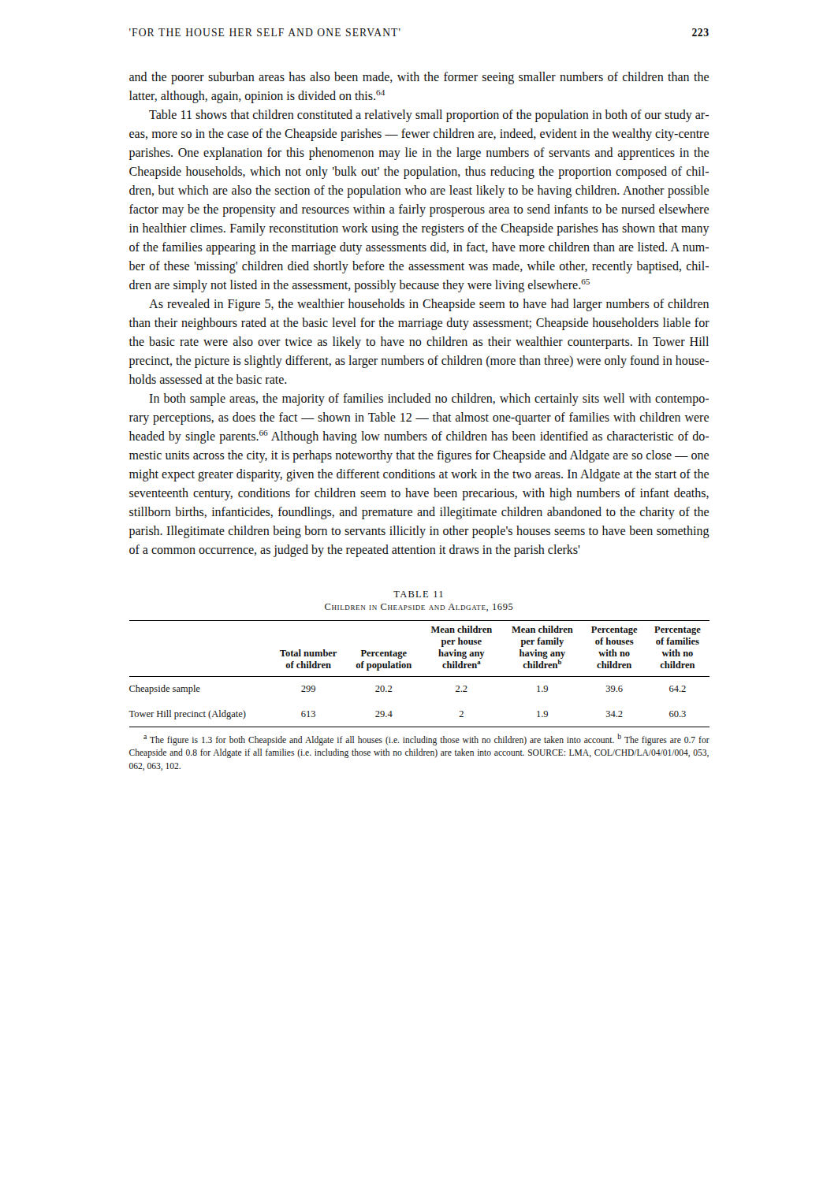'For the House Her Self and One Servant' 223
and the poorer suburban areas has also been made, with the former seeing smaller numbers of children than the latter, although, again, opinion is divided on this.64
Table 11 shows that children constituted a relatively small proportion of the population in both of our study areas, more so in the case of the Cheapside parishes — fewer children are, indeed, evident in the wealthy city-centre parishes. One explanation for this phenomenon may lie in the large numbers of servants and apprentices in the Cheapside households, which not only 'bulk out' the population, thus reducing the proportion composed of children, but which are also the section of the population who are least likely to be having children. Another possible factor may be the propensity and resources within a fairly prosperous area to send infants to be nursed elsewhere in healthier climes. Family reconstitution work using the registers of the Cheapside parishes has shown that many of the families appearing in the marriage duty assessments did, in fact, have more children than are listed. A number of these 'missing' children died shortly before the assessment was made, while other, recently baptised, children are simply not listed in the assessment, possibly because they were living elsewhere.65
As revealed in Figure 5, the wealthier households in Cheapside seem to have had larger numbers of children than their neighbours rated at the basic level for the marriage duty assessment; Cheapside householders liable for the basic rate were also over twice as likely to have no children as their wealthier counterparts. In Tower Hill precinct, the picture is slightly different, as larger numbers of children (more than three) were only found in households assessed at the basic rate.
In both sample areas, the majority of families included no children, which certainly sits well with contemporary perceptions, as does the fact — shown in Table 12 — that almost one-quarter of families with children were headed by single parents.66 Although having low numbers of children has been identified as characteristic of domestic units across the city, it is perhaps noteworthy that the figures for Cheapside and Aldgate are so close — one might expect greater disparity, given the different conditions at work in the two areas. In Aldgate at the start of the seventeenth century, conditions for children seem to have been precarious, with high numbers of infant deaths, stillborn births, infanticides, foundlings, and premature and illegitimate children abandoned to the charity of the parish. Illegitimate children being born to servants illicitly in other people's houses seems to have been something of a common occurrence, as judged by the repeated attention it draws in the parish clerks'
Table 11 Children in Cheapside and Aldgate, 1695
| | Total number of children | Percentage of population | Mean children per house having any children a | Mean children per family having any children b | Percentage of houses with no children | Percentage of families with no children |
| --- | --- | --- | --- | --- | --- | --- |
| Cheapside sample | 299 | 20.2 | 2.2 | 1.9 | 39.6 | 64.2 |
| Tower Hill precinct (Aldgate) | 613 | 29.4 | 2 | 1.9 | 34.2 | 60.3 |
a The figure is 1.3 for both Cheapside and Aldgate if all houses (i.e. including those with no children) are taken into account. b The figures are 0.7 for Cheapside and 0.8 for Aldgate if all families (i.e. including those with no children) are taken into account. SOURCE: LMA, COL/CHD/LA/04/01/004, 053, 062, 063, 102.